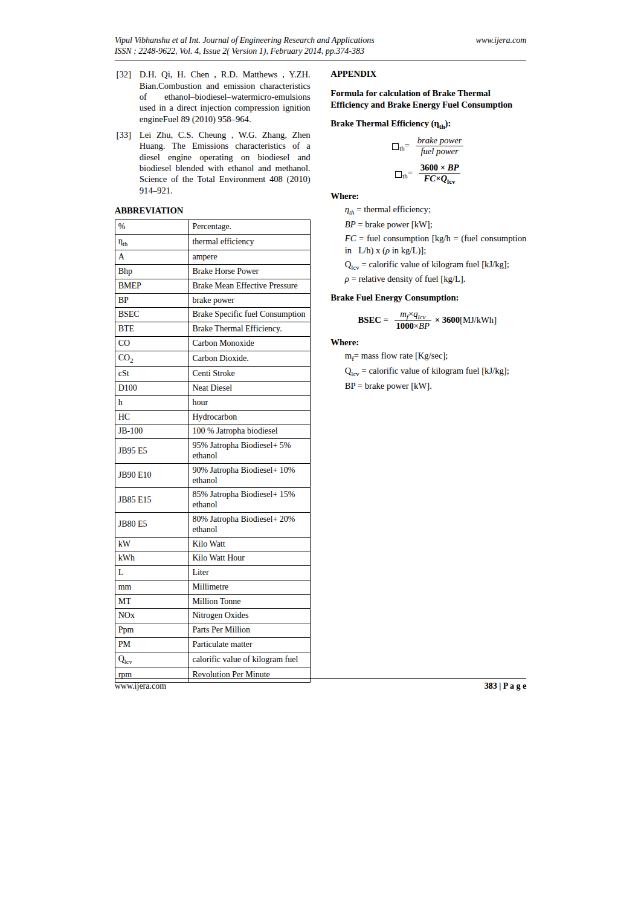www.ijera.com Vipul Vibhanshu et al Int. Journal of Engineering Research and Applications
ISSN : 2248-9622, Vol. 4, Issue 2( Version 1), February 2014, pp.374-383
[32] D.H. Qi, H. Chen , R.D. Matthews , Y.ZH. Bian.Combustion and emission characteristics of ethanol–biodiesel–watermicro-emulsions used in a direct injection compression ignition engineFuel 89 (2010) 958–964.
[33] Lei Zhu, C.S. Cheung , W.G. Zhang, Zhen Huang. The Emissions characteristics of a diesel engine operating on biodiesel and biodiesel blended with ethanol and methanol. Science of the Total Environment 408 (2010) 914–921.
ABBREVIATION
| % | Percentage. |
| η th | thermal efficiency |
| A | ampere |
| Bhp | Brake Horse Power |
| BMEP | Brake Mean Effective Pressure |
| BP | brake power |
| BSEC | Brake Specific fuel Consumption |
| BTE | Brake Thermal Efficiency. |
| CO | Carbon Monoxide |
| CO 2 | Carbon Dioxide. |
| cSt | Centi Stroke |
| D100 | Neat Diesel |
| h | hour |
| HC | Hydrocarbon |
| JB-100 | 100 % Jatropha biodiesel |
| JB95 E5 | 95% Jatropha Biodiesel+ 5% ethanol |
| JB90 E10 | 90% Jatropha Biodiesel+ 10% ethanol |
| JB85 E15 | 85% Jatropha Biodiesel+ 15% ethanol |
| JB80 E5 | 80% Jatropha Biodiesel+ 20% ethanol |
| kW | Kilo Watt |
| kWh | Kilo Watt Hour |
| L | Liter |
| mm | Millimetre |
| MT | Million Tonne |
| NOx | Nitrogen Oxides |
| Ppm | Parts Per Million |
| PM | Particulate matter |
| Q lcv | calorific value of kilogram fuel |
| rpm | Revolution Per Minute |
APPENDIX
Formula for calculation of Brake Thermal Efficiency and Brake Energy Fuel Consumption
Brake Thermal Efficiency (ηth):
th= brake power fuel power
th= 3600 × BP FC×Qlcv
Where:
ηth = thermal efficiency;
BP = brake power [kW];
FC = fuel consumption [kg/h = (fuel consumption in L/h) x (ρ in kg/L)];
Qlcv = calorific value of kilogram fuel [kJ/kg];
ρ = relative density of fuel [kg/L].
Brake Fuel Energy Consumption:
BSEC = mf×qlcv 1000×BP × 3600[MJ/kWh]
Where:
mf= mass flow rate [Kg/sec];
Qlcv = calorific value of kilogram fuel [kJ/kg];
BP = brake power [kW].
www.ijera.com 383 | P a g e